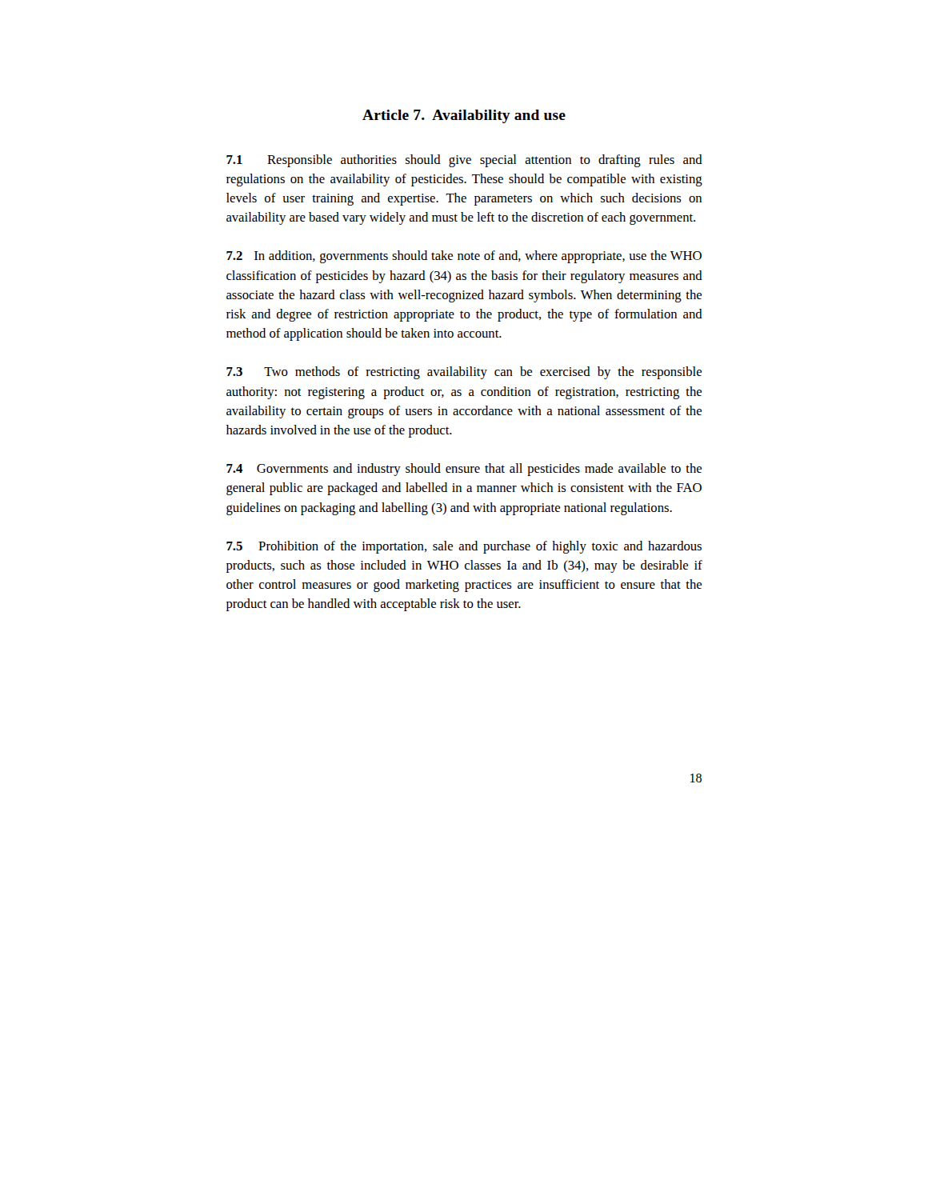Article 7. Availability and use
7.1 Responsible authorities should give special attention to drafting rules and regulations on the availability of pesticides. These should be compatible with existing levels of user training and expertise. The parameters on which such decisions on availability are based vary widely and must be left to the discretion of each government.
7.2 In addition, governments should take note of and, where appropriate, use the WHO classification of pesticides by hazard (34) as the basis for their regulatory measures and associate the hazard class with well-recognized hazard symbols. When determining the risk and degree of restriction appropriate to the product, the type of formulation and method of application should be taken into account.
7.3 Two methods of restricting availability can be exercised by the responsible authority: not registering a product or, as a condition of registration, restricting the availability to certain groups of users in accordance with a national assessment of the hazards involved in the use of the product.
7.4 Governments and industry should ensure that all pesticides made available to the general public are packaged and labelled in a manner which is consistent with the FAO guidelines on packaging and labelling (3) and with appropriate national regulations.
7.5 Prohibition of the importation, sale and purchase of highly toxic and hazardous products, such as those included in WHO classes Ia and Ib (34), may be desirable if other control measures or good marketing practices are insufficient to ensure that the product can be handled with acceptable risk to the user.
18